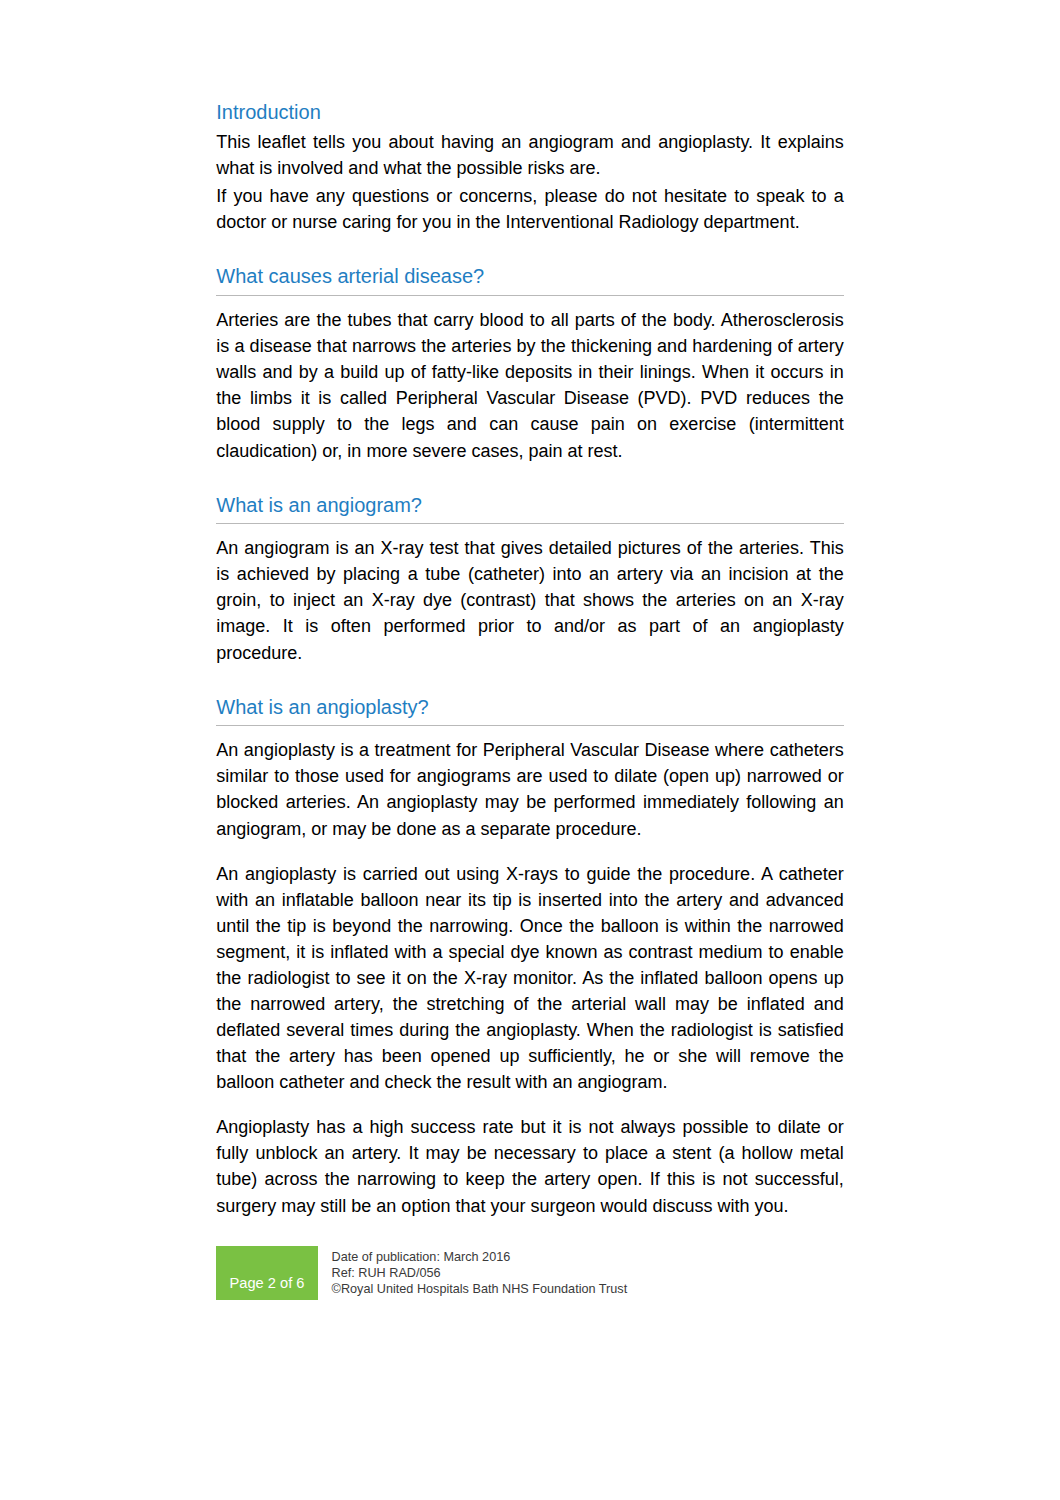Introduction
This leaflet tells you about having an angiogram and angioplasty. It explains what is involved and what the possible risks are.
If you have any questions or concerns, please do not hesitate to speak to a doctor or nurse caring for you in the Interventional Radiology department.
What causes arterial disease?
Arteries are the tubes that carry blood to all parts of the body. Atherosclerosis is a disease that narrows the arteries by the thickening and hardening of artery walls and by a build up of fatty-like deposits in their linings. When it occurs in the limbs it is called Peripheral Vascular Disease (PVD). PVD reduces the blood supply to the legs and can cause pain on exercise (intermittent claudication) or, in more severe cases, pain at rest.
What is an angiogram?
An angiogram is an X-ray test that gives detailed pictures of the arteries. This is achieved by placing a tube (catheter) into an artery via an incision at the groin, to inject an X-ray dye (contrast) that shows the arteries on an X-ray image. It is often performed prior to and/or as part of an angioplasty procedure.
What is an angioplasty?
An angioplasty is a treatment for Peripheral Vascular Disease where catheters similar to those used for angiograms are used to dilate (open up) narrowed or blocked arteries. An angioplasty may be performed immediately following an angiogram, or may be done as a separate procedure.
An angioplasty is carried out using X-rays to guide the procedure. A catheter with an inflatable balloon near its tip is inserted into the artery and advanced until the tip is beyond the narrowing. Once the balloon is within the narrowed segment, it is inflated with a special dye known as contrast medium to enable the radiologist to see it on the X-ray monitor. As the inflated balloon opens up the narrowed artery, the stretching of the arterial wall may be inflated and deflated several times during the angioplasty. When the radiologist is satisfied that the artery has been opened up sufficiently, he or she will remove the balloon catheter and check the result with an angiogram.
Angioplasty has a high success rate but it is not always possible to dilate or fully unblock an artery. It may be necessary to place a stent (a hollow metal tube) across the narrowing to keep the artery open. If this is not successful, surgery may still be an option that your surgeon would discuss with you.
Page 2 of 6
Date of publication: March 2016 Ref: RUH RAD/056 ©Royal United Hospitals Bath NHS Foundation Trust